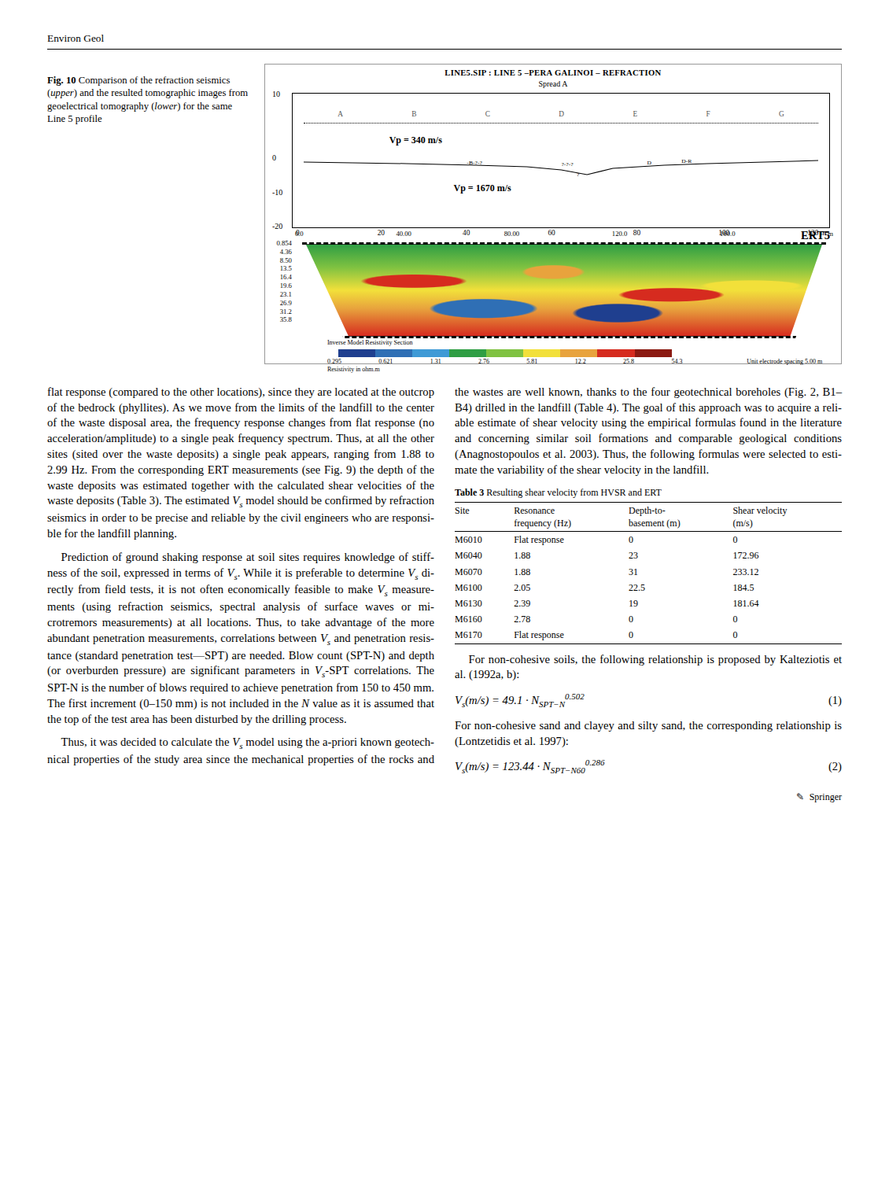Environ Geol
Fig. 10 Comparison of the refraction seismics (upper) and the resulted tomographic images from geoelectrical tomography (lower) for the same Line 5 profile
LINE5.SIP : LINE 5 –PERA GALINOI – REFRACTION
Spread A
10
0
-10
-20
ABCDEFG
Vp = 340 m/s
Vp = 1670 m/s
-B-?-? ?-?-? ? D D-R
020406080100120 m
ERT5
0.040.0080.00120.0160.0 m
0.854
4.36
8.50
13.5
16.4
19.6
23.1
26.9
31.2
35.8
Inverse Model Resistivity Section
0.2950.6211.312.765.8112.225.854.3
Resistivity in ohm.m
Unit electrode spacing 5.00 m
flat response (compared to the other locations), since they are located at the outcrop of the bedrock (phyllites). As we move from the limits of the landfill to the center of the waste disposal area, the frequency response changes from flat response (no acceleration/amplitude) to a single peak frequency spectrum. Thus, at all the other sites (sited over the waste deposits) a single peak appears, ranging from 1.88 to 2.99 Hz. From the corresponding ERT measurements (see Fig. 9) the depth of the waste deposits was estimated together with the calculated shear velocities of the waste deposits (Table 3). The estimated Vs model should be confirmed by refraction seismics in order to be precise and reliable by the civil engineers who are responsible for the landfill planning.
Prediction of ground shaking response at soil sites requires knowledge of stiffness of the soil, expressed in terms of Vs. While it is preferable to determine Vs directly from field tests, it is not often economically feasible to make Vs measurements (using refraction seismics, spectral analysis of surface waves or microtremors measurements) at all locations. Thus, to take advantage of the more abundant penetration measurements, correlations between Vs and penetration resistance (standard penetration test—SPT) are needed. Blow count (SPT-N) and depth (or overburden pressure) are significant parameters in Vs-SPT correlations. The SPT-N is the number of blows required to achieve penetration from 150 to 450 mm. The first increment (0–150 mm) is not included in the N value as it is assumed that the top of the test area has been disturbed by the drilling process.
Thus, it was decided to calculate the Vs model using the a-priori known geotechnical properties of the study area since the mechanical properties of the rocks and the wastes are well known, thanks to the four geotechnical boreholes (Fig. 2, B1–B4) drilled in the landfill (Table 4). The goal of this approach was to acquire a reliable estimate of shear velocity using the empirical formulas found in the literature and concerning similar soil formations and comparable geological conditions (Anagnostopoulos et al. 2003). Thus, the following formulas were selected to estimate the variability of the shear velocity in the landfill.
Table 3 Resulting shear velocity from HVSR and ERT
| Site | Resonance frequency (Hz) | Depth-to- basement (m) | Shear velocity (m/s) |
| --- | --- | --- | --- |
| M6010 | Flat response | 0 | 0 |
| M6040 | 1.88 | 23 | 172.96 |
| M6070 | 1.88 | 31 | 233.12 |
| M6100 | 2.05 | 22.5 | 184.5 |
| M6130 | 2.39 | 19 | 181.64 |
| M6160 | 2.78 | 0 | 0 |
| M6170 | Flat response | 0 | 0 |
For non-cohesive soils, the following relationship is proposed by Kalteziotis et al. (1992a, b):
Vs(m/s) = 49.1 · NSPT−N0.502 (1)
For non-cohesive sand and clayey and silty sand, the corresponding relationship is (Lontzetidis et al. 1997):
Vs(m/s) = 123.44 · NSPT−N600.286 (2)
✎ Springer